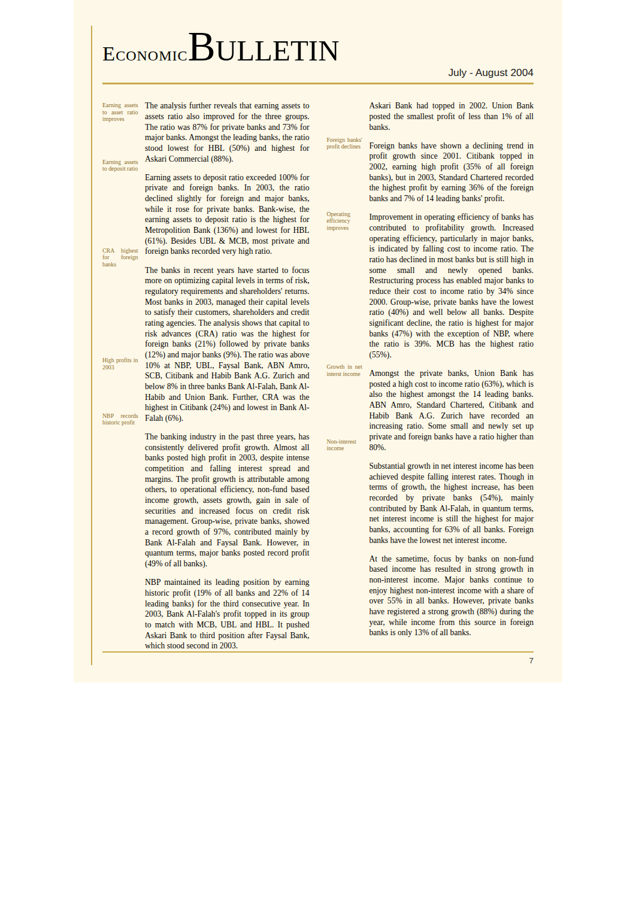Economic Bulletin
July - August 2004
Earning assets to asset ratio improves
Earning assets to deposit ratio
CRA highest for foreign banks
High profits in 2003
NBP records historic profit
The analysis further reveals that earning assets to assets ratio also improved for the three groups. The ratio was 87% for private banks and 73% for major banks. Amongst the leading banks, the ratio stood lowest for HBL (50%) and highest for Askari Commercial (88%).
Earning assets to deposit ratio exceeded 100% for private and foreign banks. In 2003, the ratio declined slightly for foreign and major banks, while it rose for private banks. Bank-wise, the earning assets to deposit ratio is the highest for Metropolition Bank (136%) and lowest for HBL (61%). Besides UBL & MCB, most private and foreign banks recorded very high ratio.
The banks in recent years have started to focus more on optimizing capital levels in terms of risk, regulatory requirements and shareholders' returns. Most banks in 2003, managed their capital levels to satisfy their customers, shareholders and credit rating agencies. The analysis shows that capital to risk advances (CRA) ratio was the highest for foreign banks (21%) followed by private banks (12%) and major banks (9%). The ratio was above 10% at NBP, UBL, Faysal Bank, ABN Amro, SCB, Citibank and Habib Bank A.G. Zurich and below 8% in three banks Bank Al-Falah, Bank Al-Habib and Union Bank. Further, CRA was the highest in Citibank (24%) and lowest in Bank Al-Falah (6%).
The banking industry in the past three years, has consistently delivered profit growth. Almost all banks posted high profit in 2003, despite intense competition and falling interest spread and margins. The profit growth is attributable among others, to operational efficiency, non-fund based income growth, assets growth, gain in sale of securities and increased focus on credit risk management. Group-wise, private banks, showed a record growth of 97%, contributed mainly by Bank Al-Falah and Faysal Bank. However, in quantum terms, major banks posted record profit (49% of all banks).
NBP maintained its leading position by earning historic profit (19% of all banks and 22% of 14 leading banks) for the third consecutive year. In 2003, Bank Al-Falah's profit topped in its group to match with MCB, UBL and HBL. It pushed Askari Bank to third position after Faysal Bank, which stood second in 2003.
Foreign banks' profit declines
Operating efficiency improves
Growth in net interst income
Non-interest income
Askari Bank had topped in 2002. Union Bank posted the smallest profit of less than 1% of all banks.
Foreign banks have shown a declining trend in profit growth since 2001. Citibank topped in 2002, earning high profit (35% of all foreign banks), but in 2003, Standard Chartered recorded the highest profit by earning 36% of the foreign banks and 7% of 14 leading banks' profit.
Improvement in operating efficiency of banks has contributed to profitability growth. Increased operating efficiency, particularly in major banks, is indicated by falling cost to income ratio. The ratio has declined in most banks but is still high in some small and newly opened banks. Restructuring process has enabled major banks to reduce their cost to income ratio by 34% since 2000. Group-wise, private banks have the lowest ratio (40%) and well below all banks. Despite significant decline, the ratio is highest for major banks (47%) with the exception of NBP, where the ratio is 39%. MCB has the highest ratio (55%).
Amongst the private banks, Union Bank has posted a high cost to income ratio (63%), which is also the highest amongst the 14 leading banks. ABN Amro, Standard Chartered, Citibank and Habib Bank A.G. Zurich have recorded an increasing ratio. Some small and newly set up private and foreign banks have a ratio higher than 80%.
Substantial growth in net interest income has been achieved despite falling interest rates. Though in terms of growth, the highest increase, has been recorded by private banks (54%), mainly contributed by Bank Al-Falah, in quantum terms, net interest income is still the highest for major banks, accounting for 63% of all banks. Foreign banks have the lowest net interest income.
At the sametime, focus by banks on non-fund based income has resulted in strong growth in non-interest income. Major banks continue to enjoy highest non-interest income with a share of over 55% in all banks. However, private banks have registered a strong growth (88%) during the year, while income from this source in foreign banks is only 13% of all banks.
7